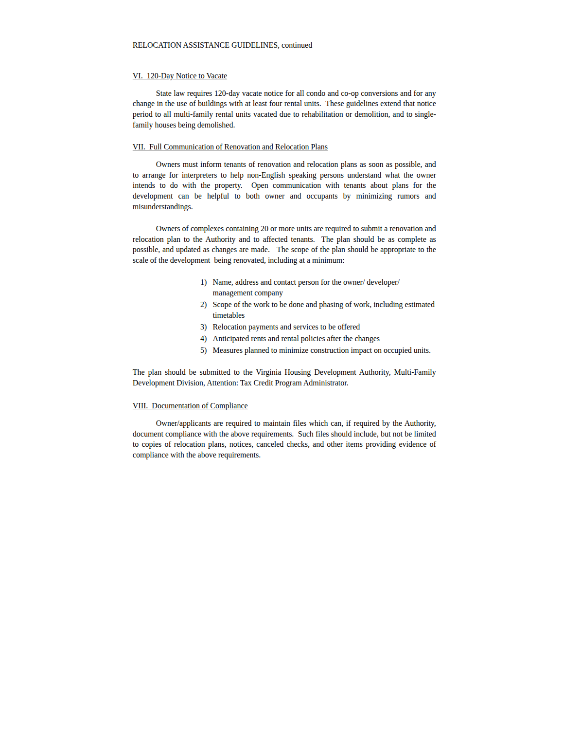RELOCATION ASSISTANCE GUIDELINES, continued
VI. 120-Day Notice to Vacate
State law requires 120-day vacate notice for all condo and co-op conversions and for any change in the use of buildings with at least four rental units. These guidelines extend that notice period to all multi-family rental units vacated due to rehabilitation or demolition, and to single-family houses being demolished.
VII. Full Communication of Renovation and Relocation Plans
Owners must inform tenants of renovation and relocation plans as soon as possible, and to arrange for interpreters to help non-English speaking persons understand what the owner intends to do with the property. Open communication with tenants about plans for the development can be helpful to both owner and occupants by minimizing rumors and misunderstandings.
Owners of complexes containing 20 or more units are required to submit a renovation and relocation plan to the Authority and to affected tenants. The plan should be as complete as possible, and updated as changes are made. The scope of the plan should be appropriate to the scale of the development being renovated, including at a minimum:
1) Name, address and contact person for the owner/ developer/ management company
2) Scope of the work to be done and phasing of work, including estimated timetables
3) Relocation payments and services to be offered
4) Anticipated rents and rental policies after the changes
5) Measures planned to minimize construction impact on occupied units.
The plan should be submitted to the Virginia Housing Development Authority, Multi-Family Development Division, Attention: Tax Credit Program Administrator.
VIII. Documentation of Compliance
Owner/applicants are required to maintain files which can, if required by the Authority, document compliance with the above requirements. Such files should include, but not be limited to copies of relocation plans, notices, canceled checks, and other items providing evidence of compliance with the above requirements.